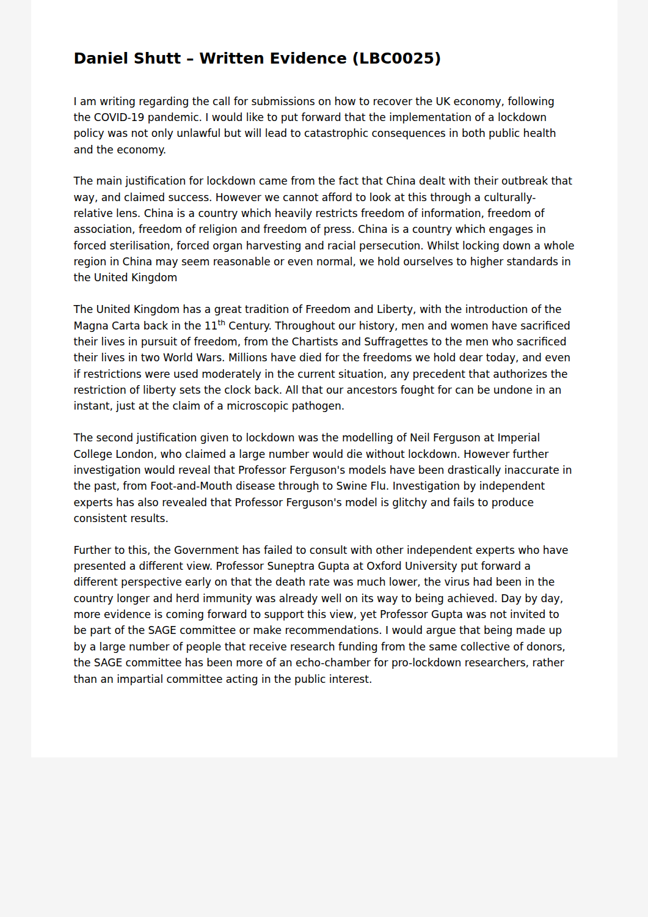Daniel Shutt – Written Evidence (LBC0025)
I am writing regarding the call for submissions on how to recover the UK economy, following the COVID-19 pandemic. I would like to put forward that the implementation of a lockdown policy was not only unlawful but will lead to catastrophic consequences in both public health and the economy.
The main justification for lockdown came from the fact that China dealt with their outbreak that way, and claimed success. However we cannot afford to look at this through a culturally-relative lens. China is a country which heavily restricts freedom of information, freedom of association, freedom of religion and freedom of press. China is a country which engages in forced sterilisation, forced organ harvesting and racial persecution. Whilst locking down a whole region in China may seem reasonable or even normal, we hold ourselves to higher standards in the United Kingdom
The United Kingdom has a great tradition of Freedom and Liberty, with the introduction of the Magna Carta back in the 11th Century. Throughout our history, men and women have sacrificed their lives in pursuit of freedom, from the Chartists and Suffragettes to the men who sacrificed their lives in two World Wars. Millions have died for the freedoms we hold dear today, and even if restrictions were used moderately in the current situation, any precedent that authorizes the restriction of liberty sets the clock back. All that our ancestors fought for can be undone in an instant, just at the claim of a microscopic pathogen.
The second justification given to lockdown was the modelling of Neil Ferguson at Imperial College London, who claimed a large number would die without lockdown. However further investigation would reveal that Professor Ferguson's models have been drastically inaccurate in the past, from Foot-and-Mouth disease through to Swine Flu. Investigation by independent experts has also revealed that Professor Ferguson's model is glitchy and fails to produce consistent results.
Further to this, the Government has failed to consult with other independent experts who have presented a different view. Professor Suneptra Gupta at Oxford University put forward a different perspective early on that the death rate was much lower, the virus had been in the country longer and herd immunity was already well on its way to being achieved. Day by day, more evidence is coming forward to support this view, yet Professor Gupta was not invited to be part of the SAGE committee or make recommendations. I would argue that being made up by a large number of people that receive research funding from the same collective of donors, the SAGE committee has been more of an echo-chamber for pro-lockdown researchers, rather than an impartial committee acting in the public interest.